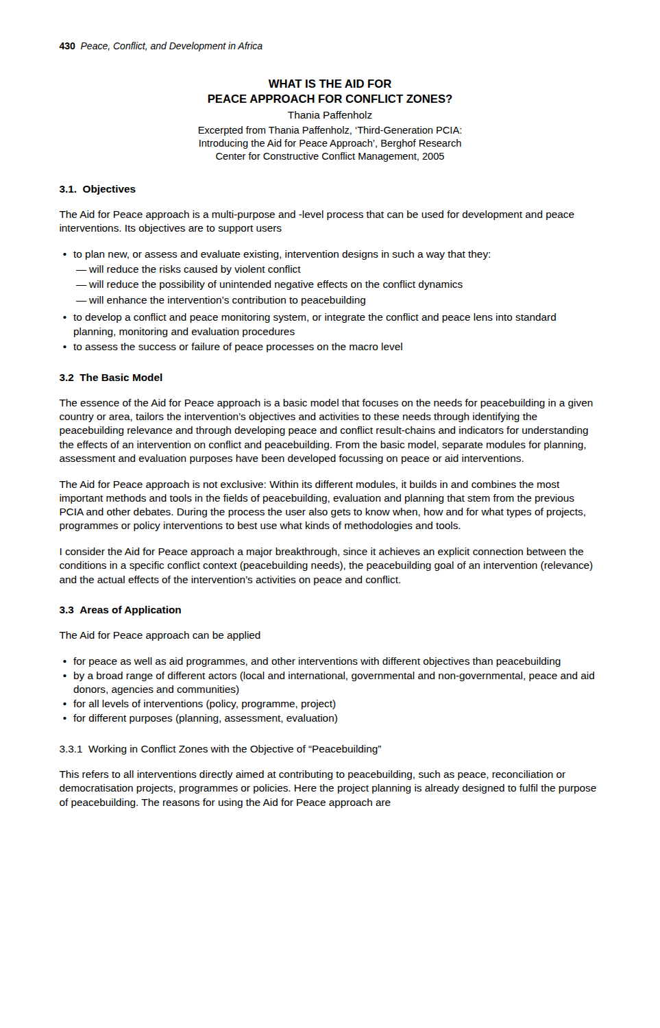430 Peace, Conflict, and Development in Africa
What is the Aid for
Peace Approach for Conflict Zones?
Thania Paffenholz
Excerpted from Thania Paffenholz, ‘Third-Generation PCIA:
Introducing the Aid for Peace Approach’, Berghof Research
Center for Constructive Conflict Management, 2005
3.1. Objectives
The Aid for Peace approach is a multi-purpose and -level process that can be used for development and peace interventions. Its objectives are to support users
to plan new, or assess and evaluate existing, intervention designs in such a way that they:
will reduce the risks caused by violent conflict
will reduce the possibility of unintended negative effects on the conflict dynamics
will enhance the intervention’s contribution to peacebuilding
to develop a conflict and peace monitoring system, or integrate the conflict and peace lens into standard planning, monitoring and evaluation procedures
to assess the success or failure of peace processes on the macro level
3.2 The Basic Model
The essence of the Aid for Peace approach is a basic model that focuses on the needs for peacebuilding in a given country or area, tailors the intervention’s objectives and activities to these needs through identifying the peacebuilding relevance and through developing peace and conflict result-chains and indicators for understanding the effects of an intervention on conflict and peacebuilding. From the basic model, separate modules for planning, assessment and evaluation purposes have been developed focussing on peace or aid interventions.
The Aid for Peace approach is not exclusive: Within its different modules, it builds in and combines the most important methods and tools in the fields of peacebuilding, evaluation and planning that stem from the previous PCIA and other debates. During the process the user also gets to know when, how and for what types of projects, programmes or policy interventions to best use what kinds of methodologies and tools.
I consider the Aid for Peace approach a major breakthrough, since it achieves an explicit connection between the conditions in a specific conflict context (peacebuilding needs), the peacebuilding goal of an intervention (relevance) and the actual effects of the intervention’s activities on peace and conflict.
3.3 Areas of Application
The Aid for Peace approach can be applied
for peace as well as aid programmes, and other interventions with different objectives than peacebuilding
by a broad range of different actors (local and international, governmental and non-governmental, peace and aid donors, agencies and communities)
for all levels of interventions (policy, programme, project)
for different purposes (planning, assessment, evaluation)
3.3.1 Working in Conflict Zones with the Objective of “Peacebuilding”
This refers to all interventions directly aimed at contributing to peacebuilding, such as peace, reconciliation or democratisation projects, programmes or policies. Here the project planning is already designed to fulfil the purpose of peacebuilding. The reasons for using the Aid for Peace approach are